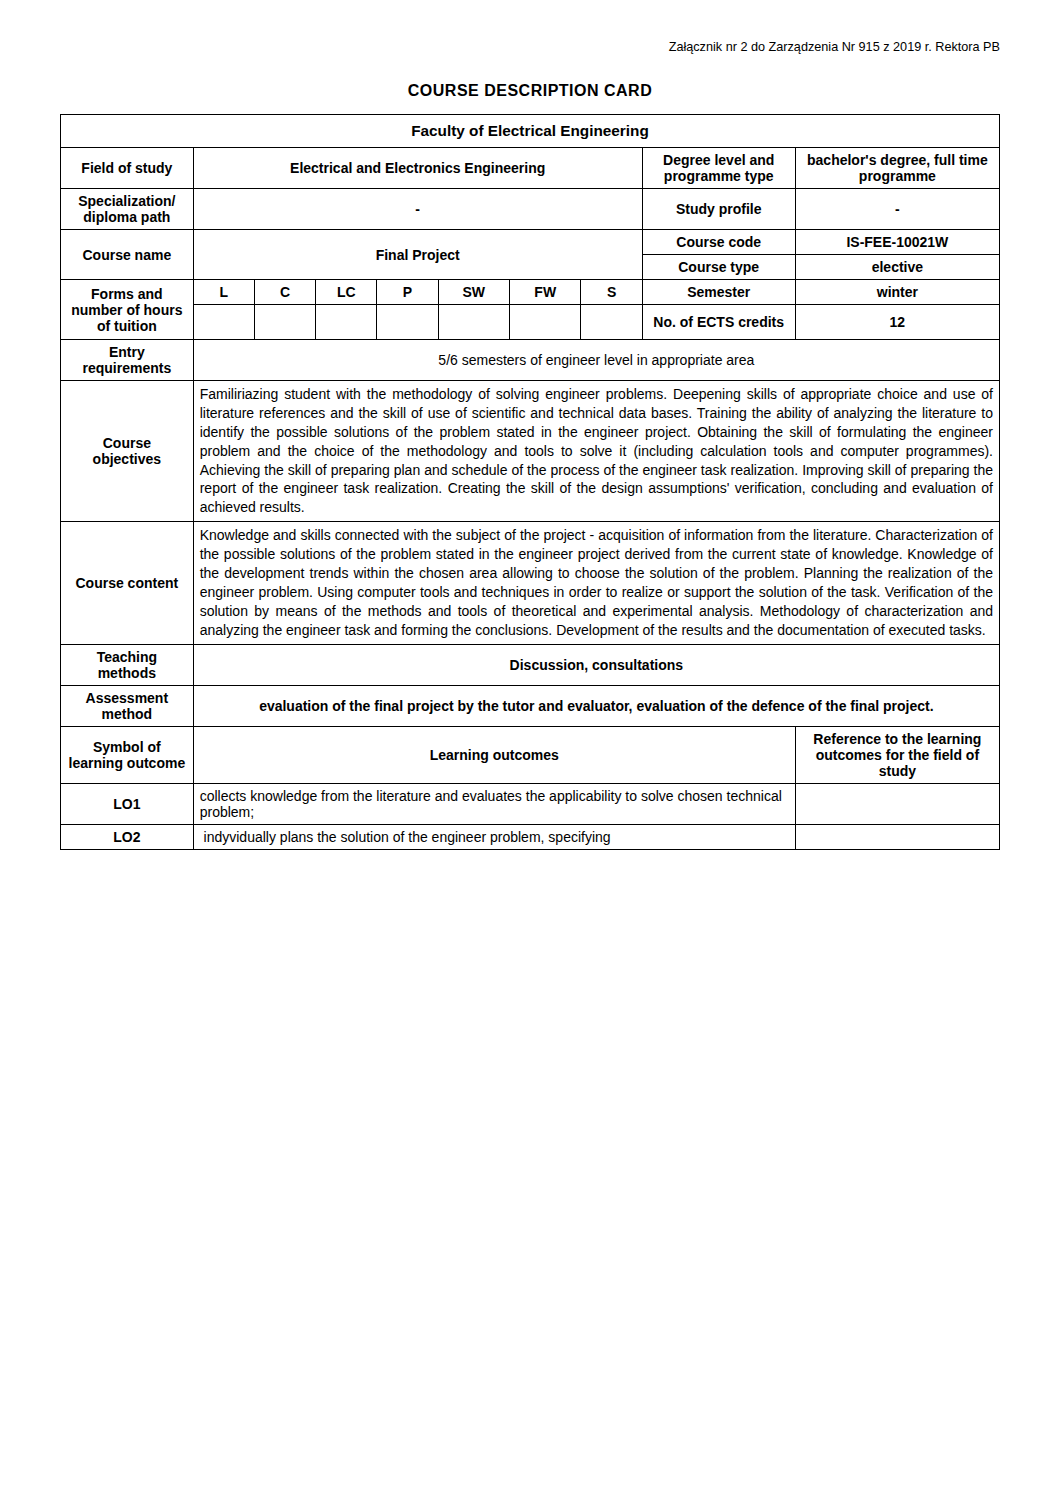Załącznik nr 2 do Zarządzenia Nr 915 z 2019 r. Rektora PB
COURSE DESCRIPTION CARD
| Faculty of Electrical Engineering |
| Field of study | Electrical and Electronics Engineering | Degree level and programme type | bachelor's degree, full time programme |
| Specialization/ diploma path | - | Study profile | - |
| Course name | Final Project | Course code | IS-FEE-10021W |
| Course type | elective |
| Forms and number of hours of tuition | L | C | LC | P | SW | FW | S | Semester | winter |
| | | | | | | | No. of ECTS credits | 12 |
| Entry requirements | 5/6 semesters of engineer level in appropriate area |
| Course objectives | Familiriazing student with the methodology of solving engineer problems. Deepening skills of appropriate choice and use of literature references and the skill of use of scientific and technical data bases. Training the ability of analyzing the literature to identify the possible solutions of the problem stated in the engineer project. Obtaining the skill of formulating the engineer problem and the choice of the methodology and tools to solve it (including calculation tools and computer programmes). Achieving the skill of preparing plan and schedule of the process of the engineer task realization. Improving skill of preparing the report of the engineer task realization. Creating the skill of the design assumptions' verification, concluding and evaluation of achieved results. |
| Course content | Knowledge and skills connected with the subject of the project - acquisition of information from the literature. Characterization of the possible solutions of the problem stated in the engineer project derived from the current state of knowledge. Knowledge of the development trends within the chosen area allowing to choose the solution of the problem. Planning the realization of the engineer problem. Using computer tools and techniques in order to realize or support the solution of the task. Verification of the solution by means of the methods and tools of theoretical and experimental analysis. Methodology of characterization and analyzing the engineer task and forming the conclusions. Development of the results and the documentation of executed tasks. |
| Teaching methods | Discussion, consultations |
| Assessment method | evaluation of the final project by the tutor and evaluator, evaluation of the defence of the final project. |
| Symbol of learning outcome | Learning outcomes | Reference to the learning outcomes for the field of study |
| LO1 | collects knowledge from the literature and evaluates the applicability to solve chosen technical problem; | |
| LO2 | indyvidually plans the solution of the engineer problem, specifying | |